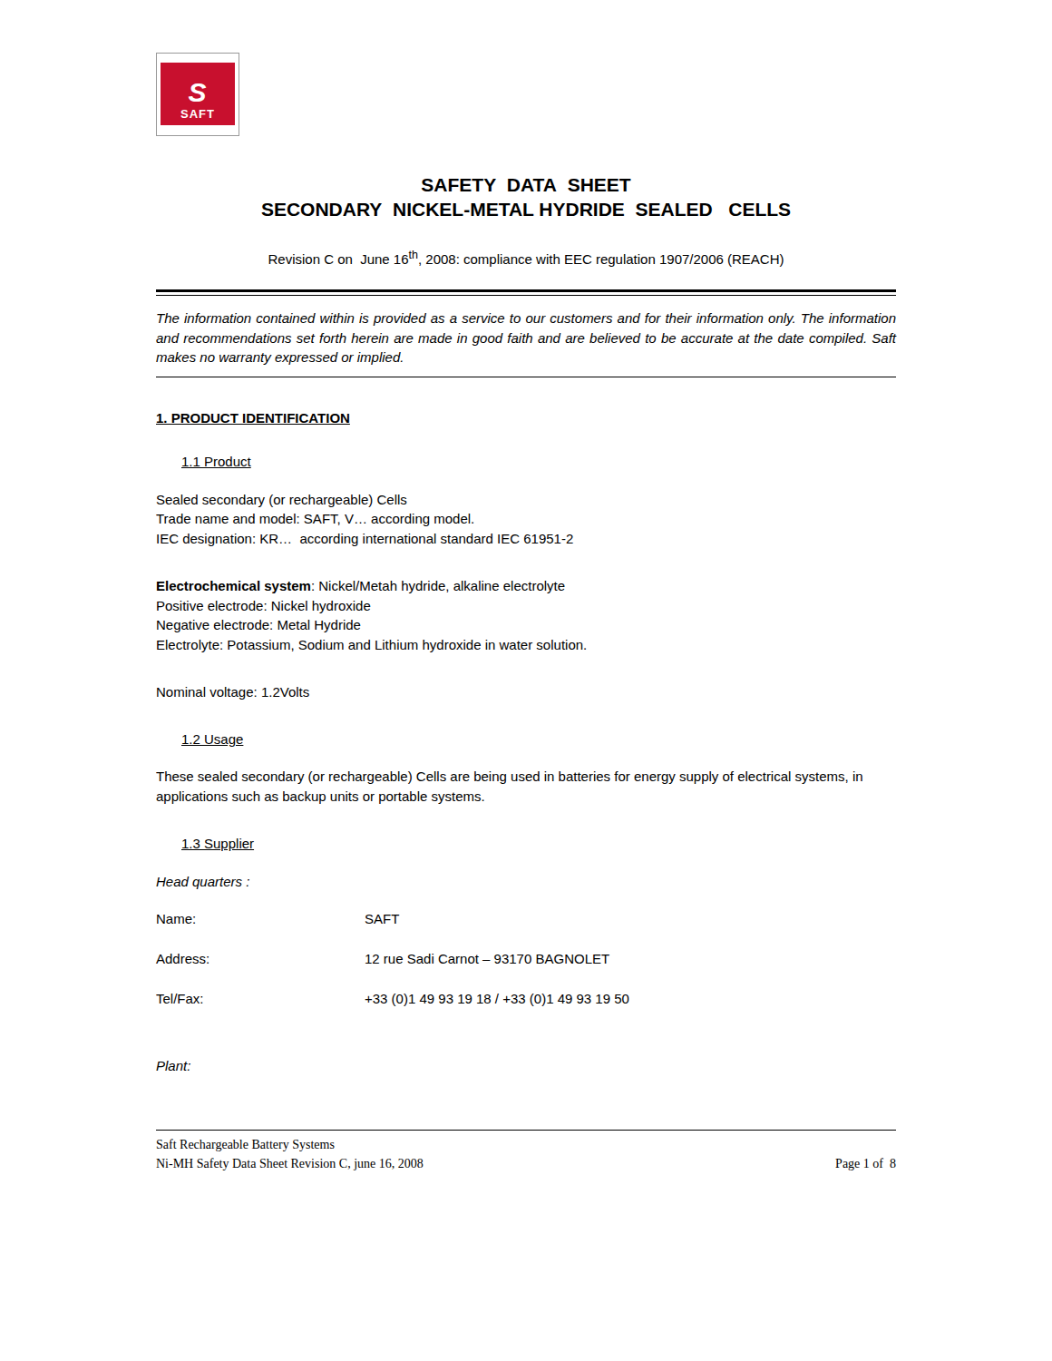SSAFT
SAFETY DATA SHEET
SECONDARY NICKEL-METAL HYDRIDE SEALED CELLS
Revision C on June 16th, 2008: compliance with EEC regulation 1907/2006 (REACH)
The information contained within is provided as a service to our customers and for their information only. The information and recommendations set forth herein are made in good faith and are believed to be accurate at the date compiled. Saft makes no warranty expressed or implied.
1. PRODUCT IDENTIFICATION
1.1 Product
Sealed secondary (or rechargeable) Cells
Trade name and model: SAFT, V… according model.
IEC designation: KR… according international standard IEC 61951-2
Electrochemical system: Nickel/Metah hydride, alkaline electrolyte
Positive electrode: Nickel hydroxide
Negative electrode: Metal Hydride
Electrolyte: Potassium, Sodium and Lithium hydroxide in water solution.
Nominal voltage: 1.2Volts
1.2 Usage
These sealed secondary (or rechargeable) Cells are being used in batteries for energy supply of electrical systems, in applications such as backup units or portable systems.
1.3 Supplier
Head quarters :
| Name: | SAFT |
| Address: | 12 rue Sadi Carnot – 93170 BAGNOLET |
| Tel/Fax: | +33 (0)1 49 93 19 18 / +33 (0)1 49 93 19 50 |
Plant:
Saft Rechargeable Battery Systems
Ni-MH Safety Data Sheet Revision C, june 16, 2008 Page 1 of 8